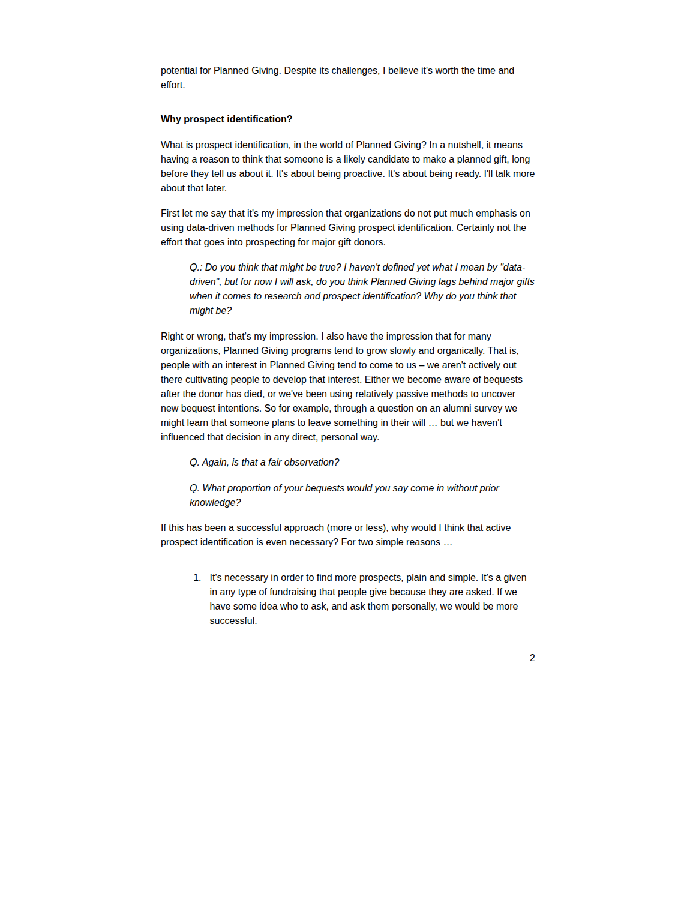potential for Planned Giving. Despite its challenges, I believe it's worth the time and effort.
Why prospect identification?
What is prospect identification, in the world of Planned Giving? In a nutshell, it means having a reason to think that someone is a likely candidate to make a planned gift, long before they tell us about it. It's about being proactive. It's about being ready. I'll talk more about that later.
First let me say that it's my impression that organizations do not put much emphasis on using data-driven methods for Planned Giving prospect identification. Certainly not the effort that goes into prospecting for major gift donors.
Q.: Do you think that might be true? I haven't defined yet what I mean by "data-driven", but for now I will ask, do you think Planned Giving lags behind major gifts when it comes to research and prospect identification? Why do you think that might be?
Right or wrong, that's my impression. I also have the impression that for many organizations, Planned Giving programs tend to grow slowly and organically. That is, people with an interest in Planned Giving tend to come to us – we aren't actively out there cultivating people to develop that interest. Either we become aware of bequests after the donor has died, or we've been using relatively passive methods to uncover new bequest intentions. So for example, through a question on an alumni survey we might learn that someone plans to leave something in their will … but we haven't influenced that decision in any direct, personal way.
Q. Again, is that a fair observation?
Q. What proportion of your bequests would you say come in without prior knowledge?
If this has been a successful approach (more or less), why would I think that active prospect identification is even necessary? For two simple reasons …
It's necessary in order to find more prospects, plain and simple. It's a given in any type of fundraising that people give because they are asked. If we have some idea who to ask, and ask them personally, we would be more successful.
2